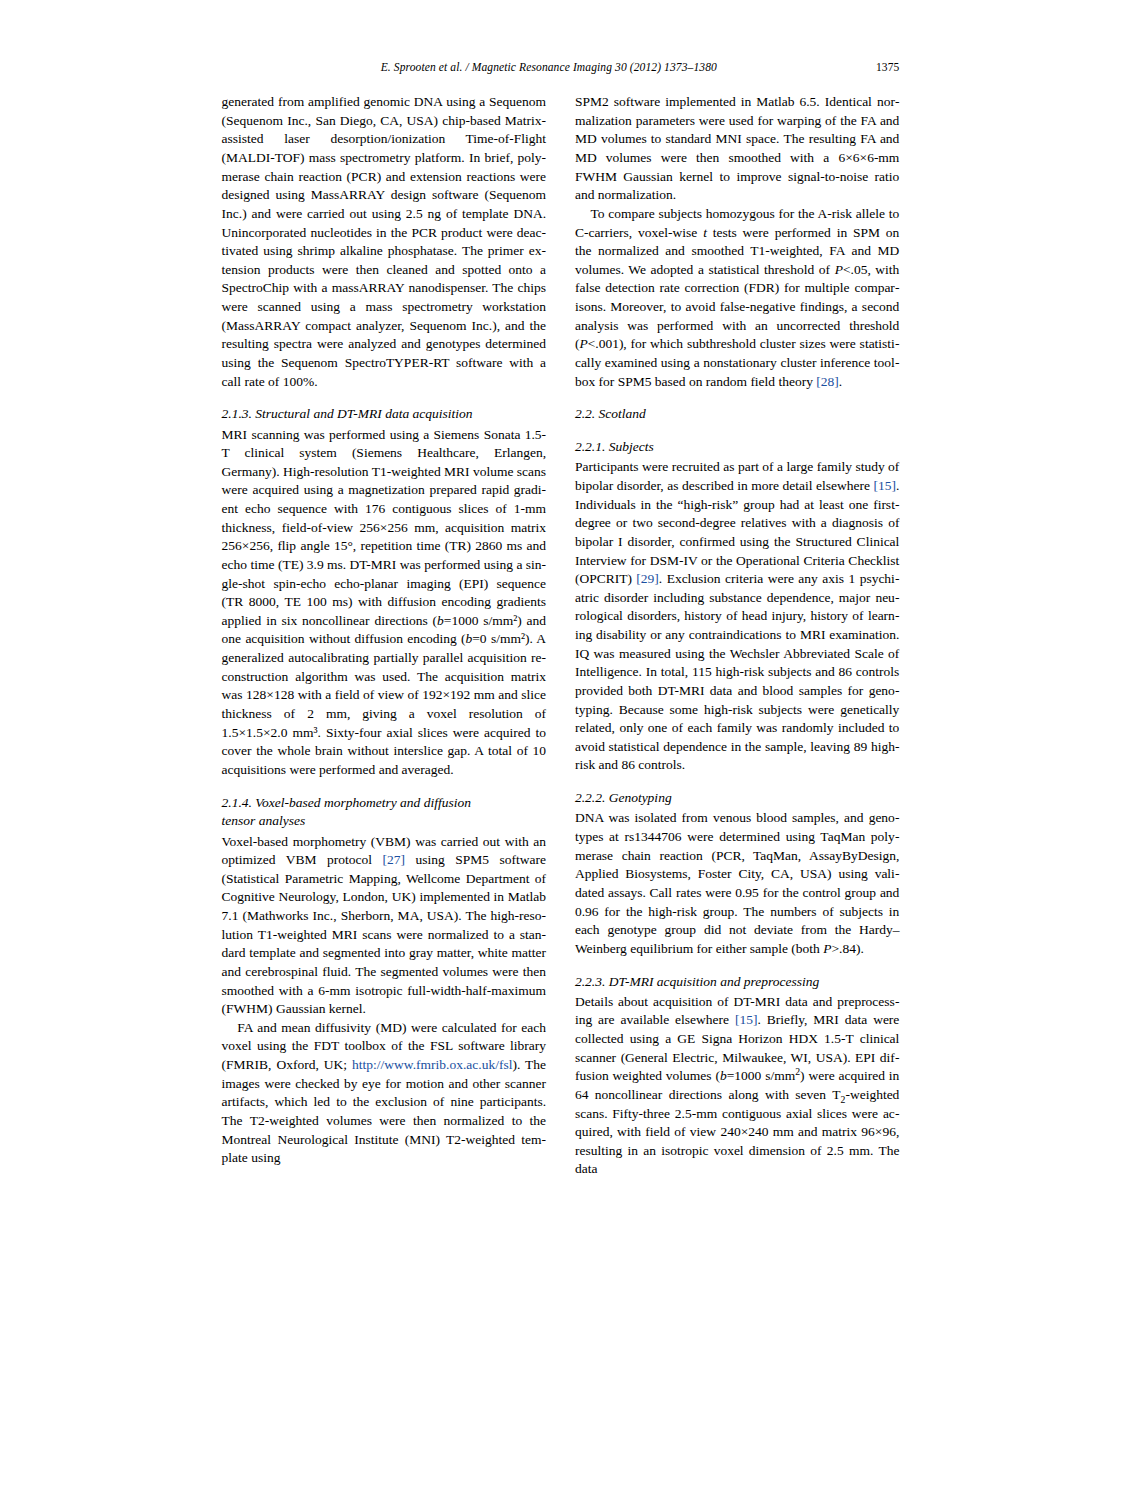1375 E. Sprooten et al. / Magnetic Resonance Imaging 30 (2012) 1373–1380
generated from amplified genomic DNA using a Sequenom (Sequenom Inc., San Diego, CA, USA) chip-based Matrix-assisted laser desorption/ionization Time-of-Flight (MALDI-TOF) mass spectrometry platform. In brief, polymerase chain reaction (PCR) and extension reactions were designed using MassARRAY design software (Sequenom Inc.) and were carried out using 2.5 ng of template DNA. Unincorporated nucleotides in the PCR product were deactivated using shrimp alkaline phosphatase. The primer extension products were then cleaned and spotted onto a SpectroChip with a massARRAY nanodispenser. The chips were scanned using a mass spectrometry workstation (MassARRAY compact analyzer, Sequenom Inc.), and the resulting spectra were analyzed and genotypes determined using the Sequenom SpectroTYPER-RT software with a call rate of 100%.
2.1.3. Structural and DT-MRI data acquisition
MRI scanning was performed using a Siemens Sonata 1.5-T clinical system (Siemens Healthcare, Erlangen, Germany). High-resolution T1-weighted MRI volume scans were acquired using a magnetization prepared rapid gradient echo sequence with 176 contiguous slices of 1-mm thickness, field-of-view 256×256 mm, acquisition matrix 256×256, flip angle 15°, repetition time (TR) 2860 ms and echo time (TE) 3.9 ms. DT-MRI was performed using a single-shot spin-echo echo-planar imaging (EPI) sequence (TR 8000, TE 100 ms) with diffusion encoding gradients applied in six noncollinear directions (b=1000 s/mm²) and one acquisition without diffusion encoding (b=0 s/mm²). A generalized autocalibrating partially parallel acquisition reconstruction algorithm was used. The acquisition matrix was 128×128 with a field of view of 192×192 mm and slice thickness of 2 mm, giving a voxel resolution of 1.5×1.5×2.0 mm³. Sixty-four axial slices were acquired to cover the whole brain without interslice gap. A total of 10 acquisitions were performed and averaged.
2.1.4. Voxel-based morphometry and diffusion
tensor analyses
Voxel-based morphometry (VBM) was carried out with an optimized VBM protocol [27] using SPM5 software (Statistical Parametric Mapping, Wellcome Department of Cognitive Neurology, London, UK) implemented in Matlab 7.1 (Mathworks Inc., Sherborn, MA, USA). The high-resolution T1-weighted MRI scans were normalized to a standard template and segmented into gray matter, white matter and cerebrospinal fluid. The segmented volumes were then smoothed with a 6-mm isotropic full-width-half-maximum (FWHM) Gaussian kernel.
FA and mean diffusivity (MD) were calculated for each voxel using the FDT toolbox of the FSL software library (FMRIB, Oxford, UK; http://www.fmrib.ox.ac.uk/fsl). The images were checked by eye for motion and other scanner artifacts, which led to the exclusion of nine participants. The T2-weighted volumes were then normalized to the Montreal Neurological Institute (MNI) T2-weighted template using
SPM2 software implemented in Matlab 6.5. Identical normalization parameters were used for warping of the FA and MD volumes to standard MNI space. The resulting FA and MD volumes were then smoothed with a 6×6×6-mm FWHM Gaussian kernel to improve signal-to-noise ratio and normalization.
To compare subjects homozygous for the A-risk allele to C-carriers, voxel-wise t tests were performed in SPM on the normalized and smoothed T1-weighted, FA and MD volumes. We adopted a statistical threshold of P<.05, with false detection rate correction (FDR) for multiple comparisons. Moreover, to avoid false-negative findings, a second analysis was performed with an uncorrected threshold (P<.001), for which subthreshold cluster sizes were statistically examined using a nonstationary cluster inference toolbox for SPM5 based on random field theory [28].
2.2. Scotland
2.2.1. Subjects
Participants were recruited as part of a large family study of bipolar disorder, as described in more detail elsewhere [15]. Individuals in the “high-risk” group had at least one first-degree or two second-degree relatives with a diagnosis of bipolar I disorder, confirmed using the Structured Clinical Interview for DSM-IV or the Operational Criteria Checklist (OPCRIT) [29]. Exclusion criteria were any axis 1 psychiatric disorder including substance dependence, major neurological disorders, history of head injury, history of learning disability or any contraindications to MRI examination. IQ was measured using the Wechsler Abbreviated Scale of Intelligence. In total, 115 high-risk subjects and 86 controls provided both DT-MRI data and blood samples for genotyping. Because some high-risk subjects were genetically related, only one of each family was randomly included to avoid statistical dependence in the sample, leaving 89 high-risk and 86 controls.
2.2.2. Genotyping
DNA was isolated from venous blood samples, and genotypes at rs1344706 were determined using TaqMan polymerase chain reaction (PCR, TaqMan, AssayByDesign, Applied Biosystems, Foster City, CA, USA) using validated assays. Call rates were 0.95 for the control group and 0.96 for the high-risk group. The numbers of subjects in each genotype group did not deviate from the Hardy–Weinberg equilibrium for either sample (both P>.84).
2.2.3. DT-MRI acquisition and preprocessing
Details about acquisition of DT-MRI data and preprocessing are available elsewhere [15]. Briefly, MRI data were collected using a GE Signa Horizon HDX 1.5-T clinical scanner (General Electric, Milwaukee, WI, USA). EPI diffusion weighted volumes (b=1000 s/mm2) were acquired in 64 noncollinear directions along with seven T2-weighted scans. Fifty-three 2.5-mm contiguous axial slices were acquired, with field of view 240×240 mm and matrix 96×96, resulting in an isotropic voxel dimension of 2.5 mm. The data